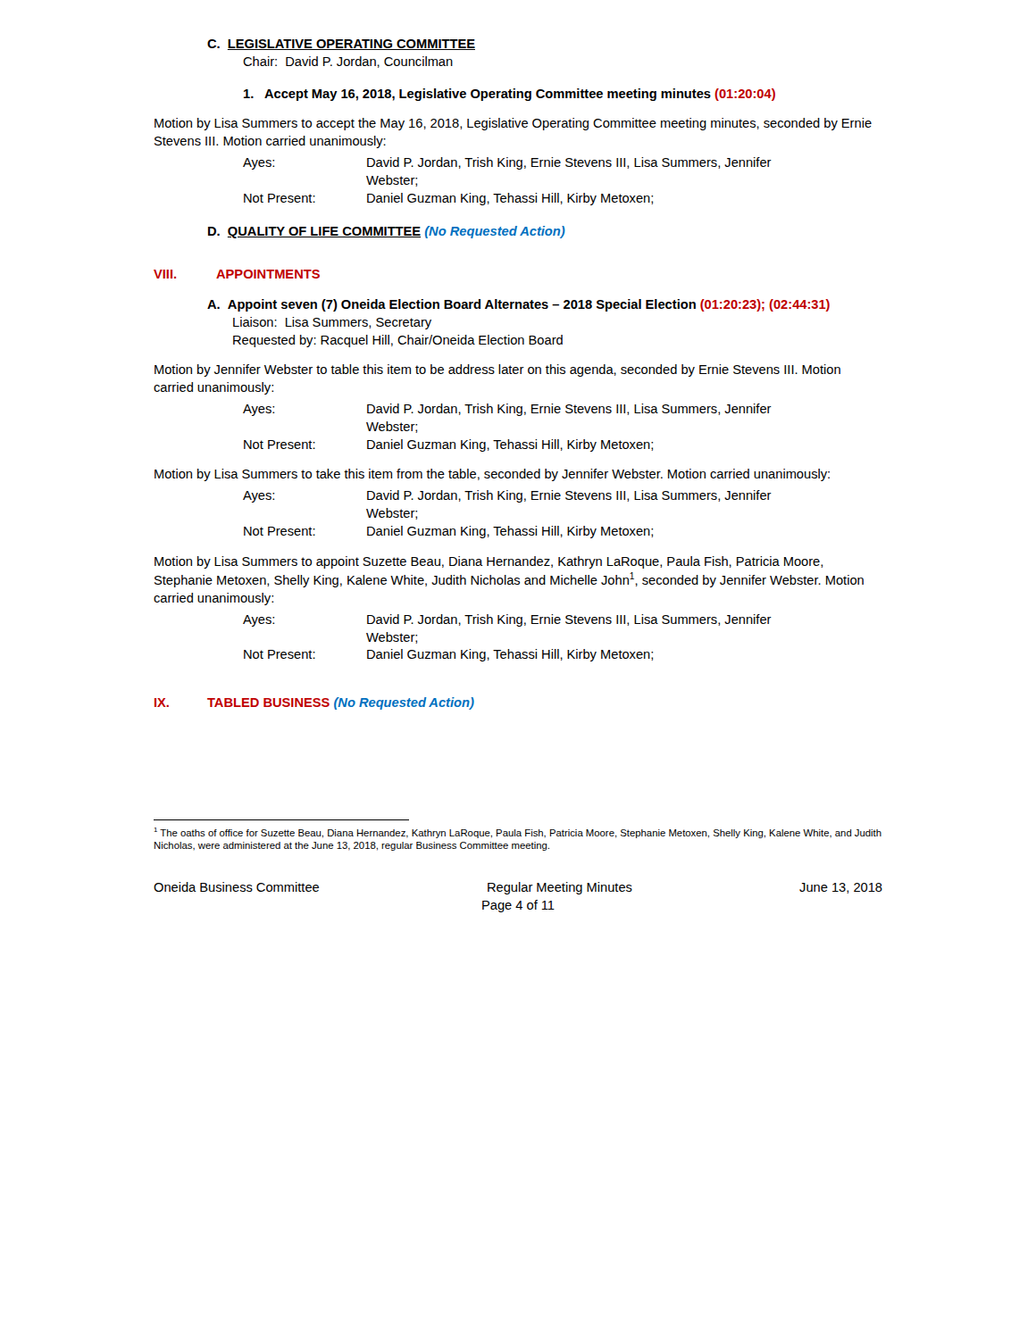C. LEGISLATIVE OPERATING COMMITTEE
Chair: David P. Jordan, Councilman
1. Accept May 16, 2018, Legislative Operating Committee meeting minutes (01:20:04)
Motion by Lisa Summers to accept the May 16, 2018, Legislative Operating Committee meeting minutes, seconded by Ernie Stevens III. Motion carried unanimously:
| Ayes: | David P. Jordan, Trish King, Ernie Stevens III, Lisa Summers, Jennifer Webster; |
| Not Present: | Daniel Guzman King, Tehassi Hill, Kirby Metoxen; |
D. QUALITY OF LIFE COMMITTEE (No Requested Action)
VIII. APPOINTMENTS
A. Appoint seven (7) Oneida Election Board Alternates – 2018 Special Election (01:20:23); (02:44:31)
Liaison: Lisa Summers, Secretary
Requested by: Racquel Hill, Chair/Oneida Election Board
Motion by Jennifer Webster to table this item to be address later on this agenda, seconded by Ernie Stevens III. Motion carried unanimously:
| Ayes: | David P. Jordan, Trish King, Ernie Stevens III, Lisa Summers, Jennifer Webster; |
| Not Present: | Daniel Guzman King, Tehassi Hill, Kirby Metoxen; |
Motion by Lisa Summers to take this item from the table, seconded by Jennifer Webster. Motion carried unanimously:
| Ayes: | David P. Jordan, Trish King, Ernie Stevens III, Lisa Summers, Jennifer Webster; |
| Not Present: | Daniel Guzman King, Tehassi Hill, Kirby Metoxen; |
Motion by Lisa Summers to appoint Suzette Beau, Diana Hernandez, Kathryn LaRoque, Paula Fish, Patricia Moore, Stephanie Metoxen, Shelly King, Kalene White, Judith Nicholas and Michelle John1, seconded by Jennifer Webster. Motion carried unanimously:
| Ayes: | David P. Jordan, Trish King, Ernie Stevens III, Lisa Summers, Jennifer Webster; |
| Not Present: | Daniel Guzman King, Tehassi Hill, Kirby Metoxen; |
IX. TABLED BUSINESS (No Requested Action)
1 The oaths of office for Suzette Beau, Diana Hernandez, Kathryn LaRoque, Paula Fish, Patricia Moore, Stephanie Metoxen, Shelly King, Kalene White, and Judith Nicholas, were administered at the June 13, 2018, regular Business Committee meeting.
Oneida Business Committee
Regular Meeting Minutes
June 13, 2018
Page 4 of 11